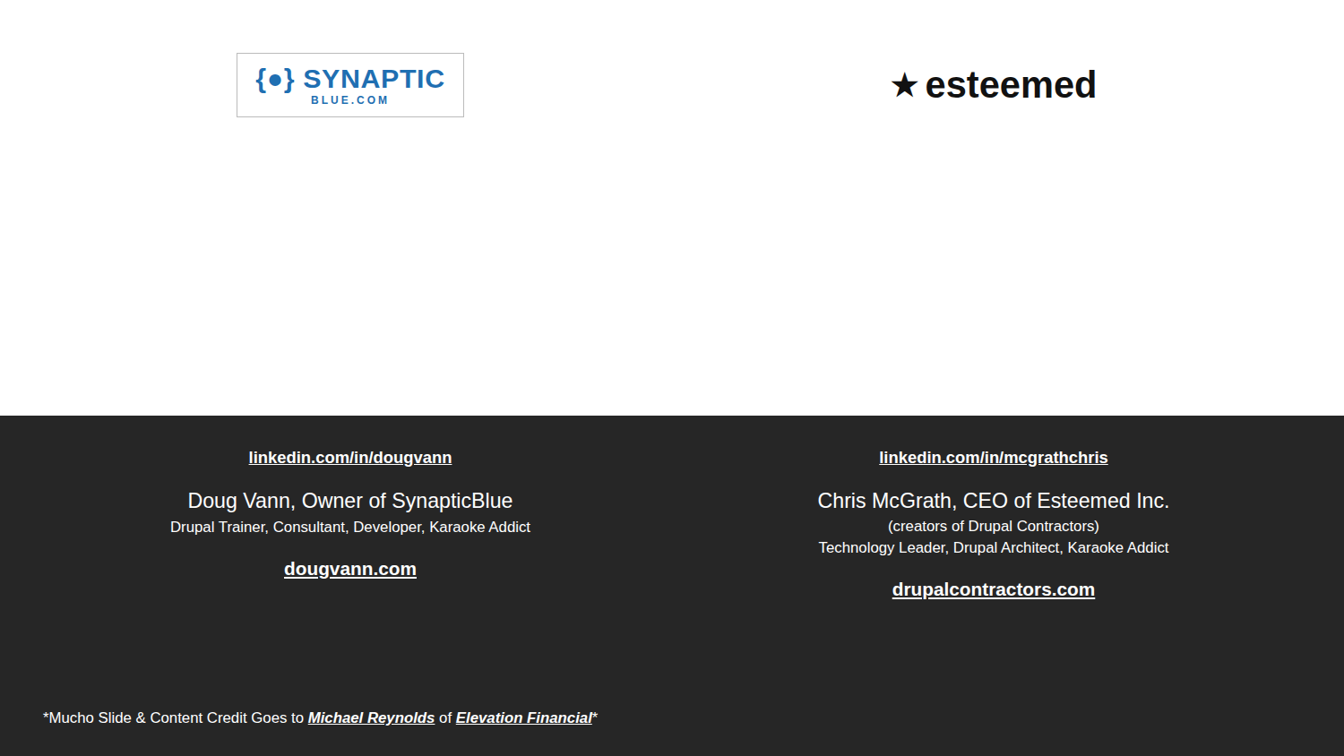{●} SYNAPTIC BLUE.COM
★esteemed
linkedin.com/in/dougvann
Doug Vann, Owner of SynapticBlue
Drupal Trainer, Consultant, Developer, Karaoke Addict
dougvann.com
linkedin.com/in/mcgrathchris
Chris McGrath, CEO of Esteemed Inc.
(creators of Drupal Contractors)
Technology Leader, Drupal Architect, Karaoke Addict
drupalcontractors.com
*Mucho Slide & Content Credit Goes to Michael Reynolds of Elevation Financial*